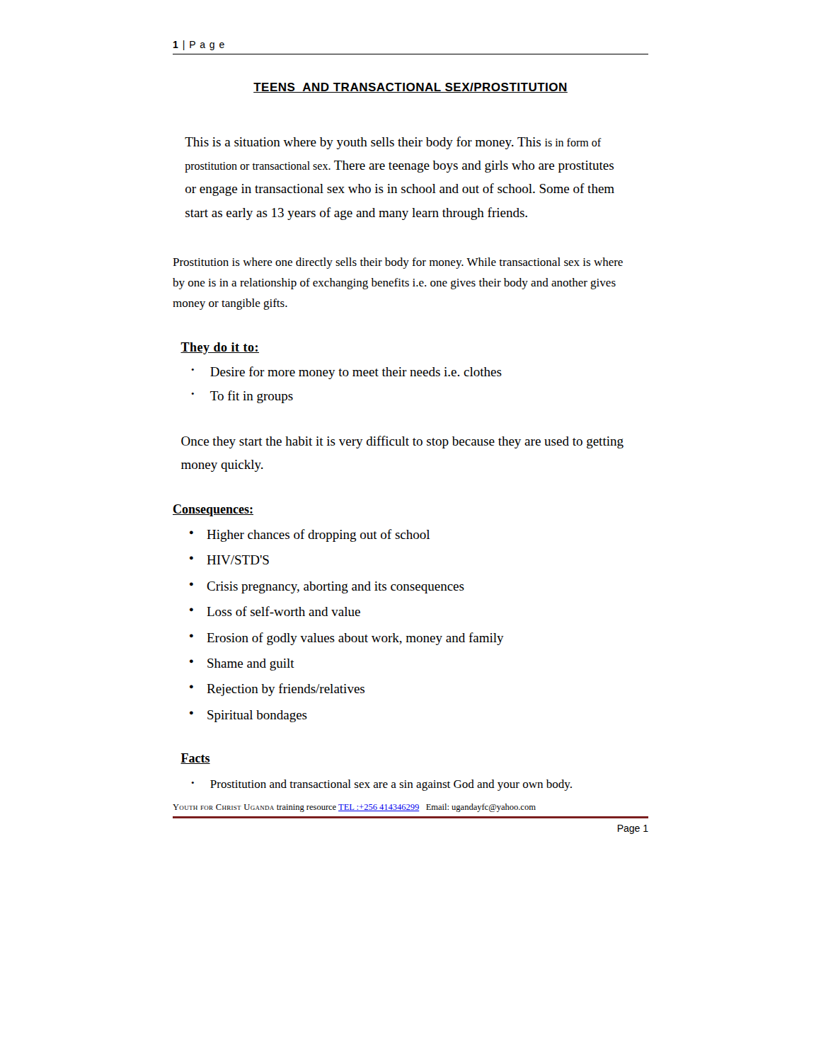1 | P a g e
TEENS AND TRANSACTIONAL SEX/PROSTITUTION
This is a situation where by youth sells their body for money. This is in form of prostitution or transactional sex. There are teenage boys and girls who are prostitutes or engage in transactional sex who is in school and out of school. Some of them start as early as 13 years of age and many learn through friends.
Prostitution is where one directly sells their body for money. While transactional sex is where by one is in a relationship of exchanging benefits i.e. one gives their body and another gives money or tangible gifts.
They do it to:
Desire for more money to meet their needs i.e. clothes
To fit in groups
Once they start the habit it is very difficult to stop because they are used to getting money quickly.
Consequences:
Higher chances of dropping out of school
HIV/STD'S
Crisis pregnancy, aborting and its consequences
Loss of self-worth and value
Erosion of godly values about work, money and family
Shame and guilt
Rejection by friends/relatives
Spiritual bondages
Facts
Prostitution and transactional sex are a sin against God and your own body.
Youth for Christ Uganda training resource TEL :+256 414346299 Email: ugandayfc@yahoo.com
Page 1